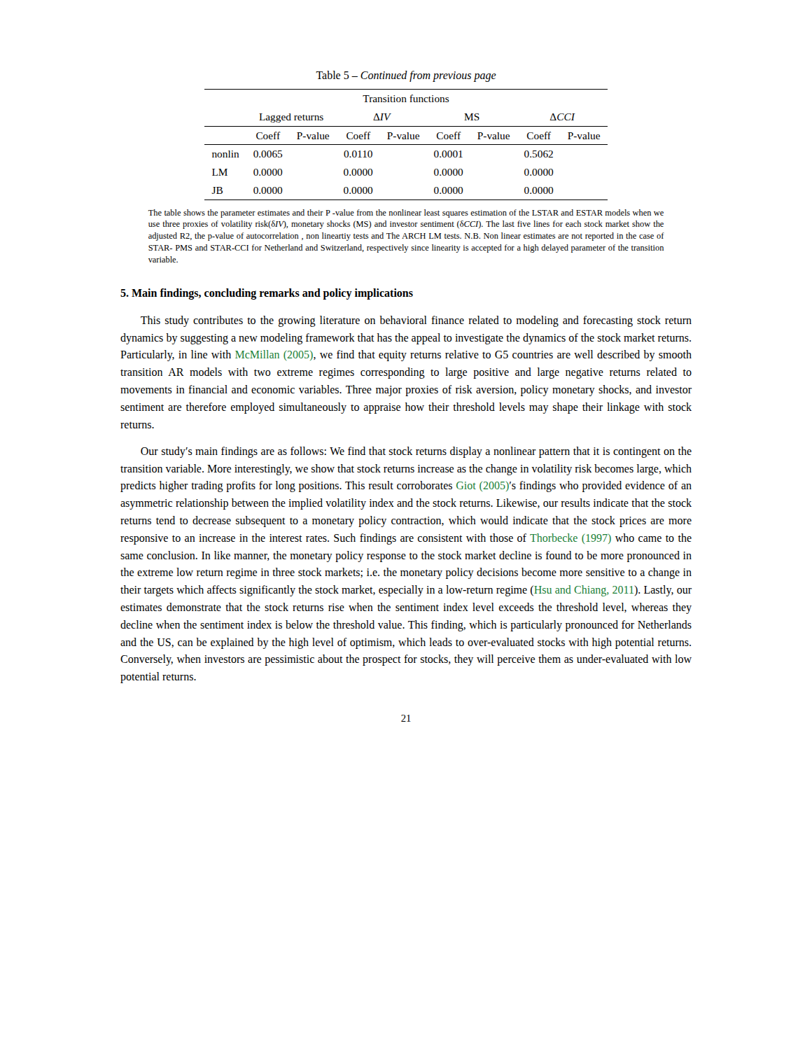Table 5 – Continued from previous page
| Transition functions |
| | Lagged returns | Δ IV | MS | Δ CCI |
| | Coeff | P-value | Coeff | P-value | Coeff | P-value | Coeff | P-value |
| nonlin | 0.0065 | | 0.0110 | | 0.0001 | | 0.5062 | |
| LM | 0.0000 | | 0.0000 | | 0.0000 | | 0.0000 | |
| JB | 0.0000 | | 0.0000 | | 0.0000 | | 0.0000 | |
The table shows the parameter estimates and their P -value from the nonlinear least squares estimation of the LSTAR and ESTAR models when we use three proxies of volatility risk(δIV), monetary shocks (MS) and investor sentiment (δCCI). The last five lines for each stock market show the adjusted R2, the p-value of autocorrelation , non lineartiy tests and The ARCH LM tests. N.B. Non linear estimates are not reported in the case of STAR- PMS and STAR-CCI for Netherland and Switzerland, respectively since linearity is accepted for a high delayed parameter of the transition variable.
5. Main findings, concluding remarks and policy implications
This study contributes to the growing literature on behavioral finance related to modeling and forecasting stock return dynamics by suggesting a new modeling framework that has the appeal to investigate the dynamics of the stock market returns. Particularly, in line with McMillan (2005), we find that equity returns relative to G5 countries are well described by smooth transition AR models with two extreme regimes corresponding to large positive and large negative returns related to movements in financial and economic variables. Three major proxies of risk aversion, policy monetary shocks, and investor sentiment are therefore employed simultaneously to appraise how their threshold levels may shape their linkage with stock returns.
Our study′s main findings are as follows: We find that stock returns display a nonlinear pattern that it is contingent on the transition variable. More interestingly, we show that stock returns increase as the change in volatility risk becomes large, which predicts higher trading profits for long positions. This result corroborates Giot (2005)′s findings who provided evidence of an asymmetric relationship between the implied volatility index and the stock returns. Likewise, our results indicate that the stock returns tend to decrease subsequent to a monetary policy contraction, which would indicate that the stock prices are more responsive to an increase in the interest rates. Such findings are consistent with those of Thorbecke (1997) who came to the same conclusion. In like manner, the monetary policy response to the stock market decline is found to be more pronounced in the extreme low return regime in three stock markets; i.e. the monetary policy decisions become more sensitive to a change in their targets which affects significantly the stock market, especially in a low-return regime (Hsu and Chiang, 2011). Lastly, our estimates demonstrate that the stock returns rise when the sentiment index level exceeds the threshold level, whereas they decline when the sentiment index is below the threshold value. This finding, which is particularly pronounced for Netherlands and the US, can be explained by the high level of optimism, which leads to over-evaluated stocks with high potential returns. Conversely, when investors are pessimistic about the prospect for stocks, they will perceive them as under-evaluated with low potential returns.
21